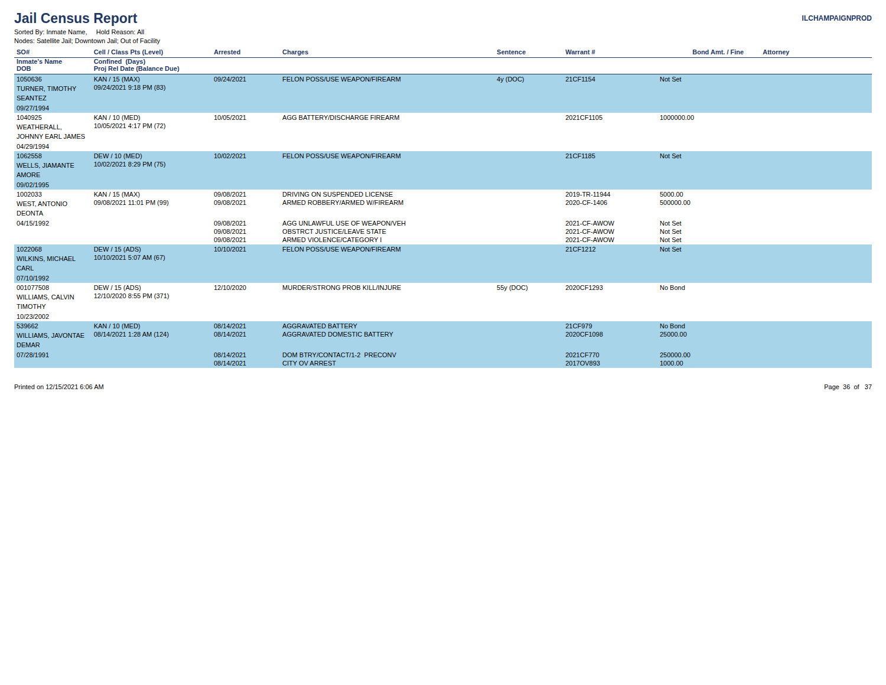Jail Census Report
ILCHAMPAIGNPROD
Sorted By: Inmate Name, Hold Reason: All
Nodes: Satellite Jail; Downtown Jail; Out of Facility
| SO# | Cell / Class Pts (Level) | Arrested | Charges | Sentence | Warrant # | Bond Amt. / Fine | Attorney |
| --- | --- | --- | --- | --- | --- | --- | --- |
| Inmate's Name | Confined (Days) | | | | | | |
| DOB | Proj Rel Date (Balance Due) | | | | | | |
| 1050636 | KAN / 15 (MAX) | 09/24/2021 | FELON POSS/USE WEAPON/FIREARM | 4y (DOC) | 21CF1154 | Not Set | |
| TURNER, TIMOTHY SEANTEZ | 09/24/2021 9:18 PM (83) | | | | | | |
| 09/27/1994 | | | | | | | |
| 1040925 | KAN / 10 (MED) | 10/05/2021 | AGG BATTERY/DISCHARGE FIREARM | | 2021CF1105 | 1000000.00 | |
| WEATHERALL, JOHNNY EARL JAMES | 10/05/2021 4:17 PM (72) | | | | | | |
| 04/29/1994 | | | | | | | |
| 1062558 | DEW / 10 (MED) | 10/02/2021 | FELON POSS/USE WEAPON/FIREARM | | 21CF1185 | Not Set | |
| WELLS, JIAMANTE AMORE | 10/02/2021 8:29 PM (75) | | | | | | |
| 09/02/1995 | | | | | | | |
| 1002033 | KAN / 15 (MAX) | 09/08/2021 | DRIVING ON SUSPENDED LICENSE | | 2019-TR-11944 | 5000.00 | |
| WEST, ANTONIO DEONTA | 09/08/2021 11:01 PM (99) | 09/08/2021 | ARMED ROBBERY/ARMED W/FIREARM | | 2020-CF-1406 | 500000.00 | |
| 04/15/1992 | | 09/08/2021 | AGG UNLAWFUL USE OF WEAPON/VEH | | 2021-CF-AWOW | Not Set | |
| | | 09/08/2021 | OBSTRCT JUSTICE/LEAVE STATE | | 2021-CF-AWOW | Not Set | |
| | | 09/08/2021 | ARMED VIOLENCE/CATEGORY I | | 2021-CF-AWOW | Not Set | |
| 1022068 | DEW / 15 (ADS) | 10/10/2021 | FELON POSS/USE WEAPON/FIREARM | | 21CF1212 | Not Set | |
| WILKINS, MICHAEL CARL | 10/10/2021 5:07 AM (67) | | | | | | |
| 07/10/1992 | | | | | | | |
| 001077508 | DEW / 15 (ADS) | 12/10/2020 | MURDER/STRONG PROB KILL/INJURE | 55y (DOC) | 2020CF1293 | No Bond | |
| WILLIAMS, CALVIN TIMOTHY | 12/10/2020 8:55 PM (371) | | | | | | |
| 10/23/2002 | | | | | | | |
| 539662 | KAN / 10 (MED) | 08/14/2021 | AGGRAVATED BATTERY | | 21CF979 | No Bond | |
| WILLIAMS, JAVONTAE DEMAR | 08/14/2021 1:28 AM (124) | 08/14/2021 | AGGRAVATED DOMESTIC BATTERY | | 2020CF1098 | 25000.00 | |
| 07/28/1991 | | 08/14/2021 | DOM BTRY/CONTACT/1-2 PRECONV | | 2021CF770 | 250000.00 | |
| | | 08/14/2021 | CITY OV ARREST | | 2017OV893 | 1000.00 | |
Printed on 12/15/2021 6:06 AM Page 36 of 37